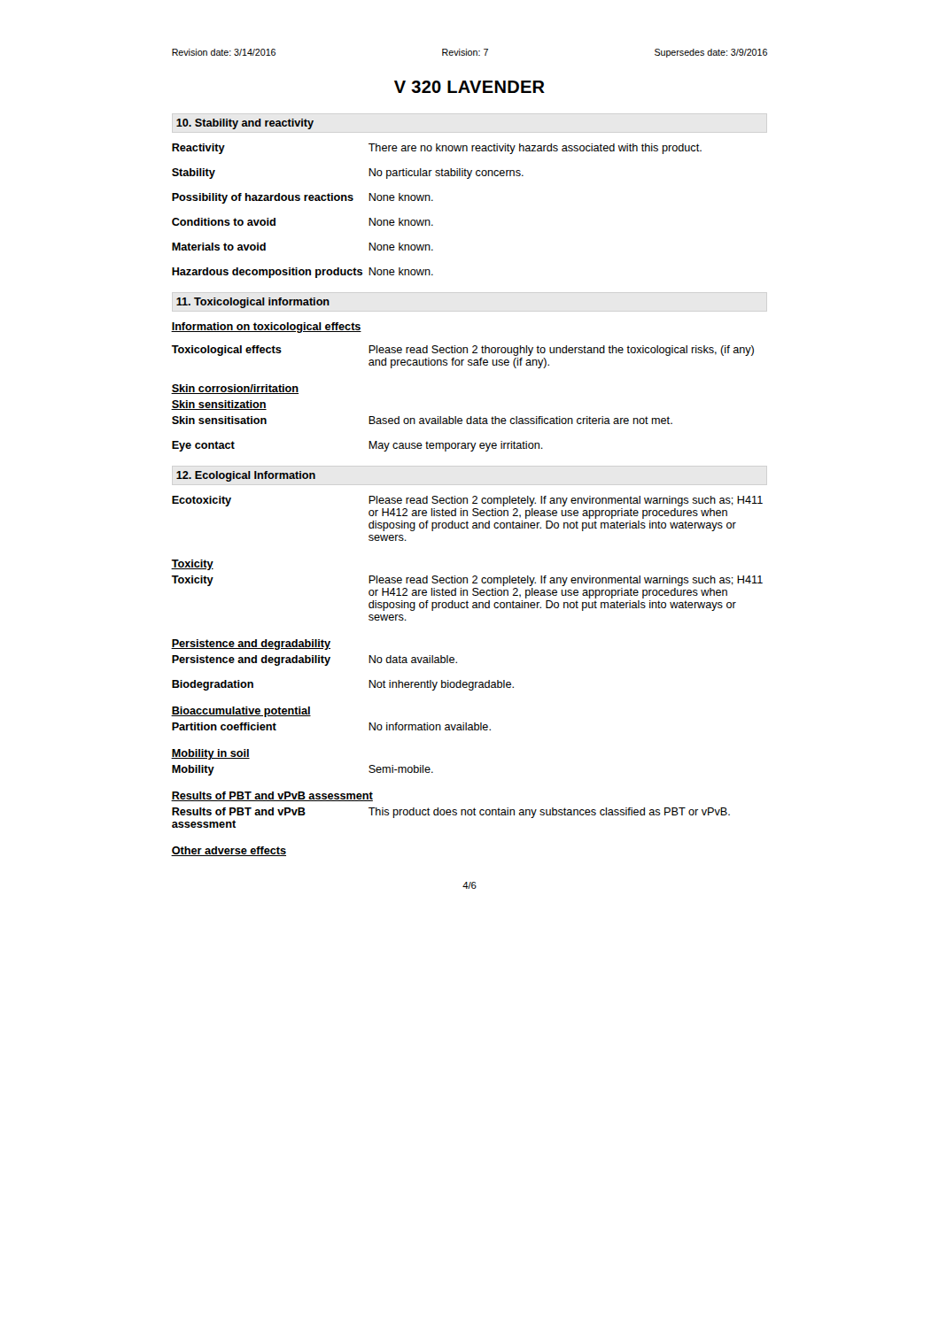Revision date: 3/14/2016 Revision: 7 Supersedes date: 3/9/2016
V 320 LAVENDER
10. Stability and reactivity
| Reactivity | There are no known reactivity hazards associated with this product. |
| Stability | No particular stability concerns. |
| Possibility of hazardous reactions | None known. |
| Conditions to avoid | None known. |
| Materials to avoid | None known. |
| Hazardous decomposition products | None known. |
11. Toxicological information
Information on toxicological effects
| Toxicological effects | Please read Section 2 thoroughly to understand the toxicological risks, (if any) and precautions for safe use (if any). |
Skin corrosion/irritation
Skin sensitization
| Skin sensitisation | Based on available data the classification criteria are not met. |
| Eye contact | May cause temporary eye irritation. |
12. Ecological Information
| Ecotoxicity | Please read Section 2 completely. If any environmental warnings such as; H411 or H412 are listed in Section 2, please use appropriate procedures when disposing of product and container. Do not put materials into waterways or sewers. |
Toxicity
| Toxicity | Please read Section 2 completely. If any environmental warnings such as; H411 or H412 are listed in Section 2, please use appropriate procedures when disposing of product and container. Do not put materials into waterways or sewers. |
Persistence and degradability
| Persistence and degradability | No data available. |
| Biodegradation | Not inherently biodegradable. |
Bioaccumulative potential
| Partition coefficient | No information available. |
Mobility in soil
| Mobility | Semi-mobile. |
Results of PBT and vPvB assessment
| Results of PBT and vPvB assessment | This product does not contain any substances classified as PBT or vPvB. |
Other adverse effects
4/6